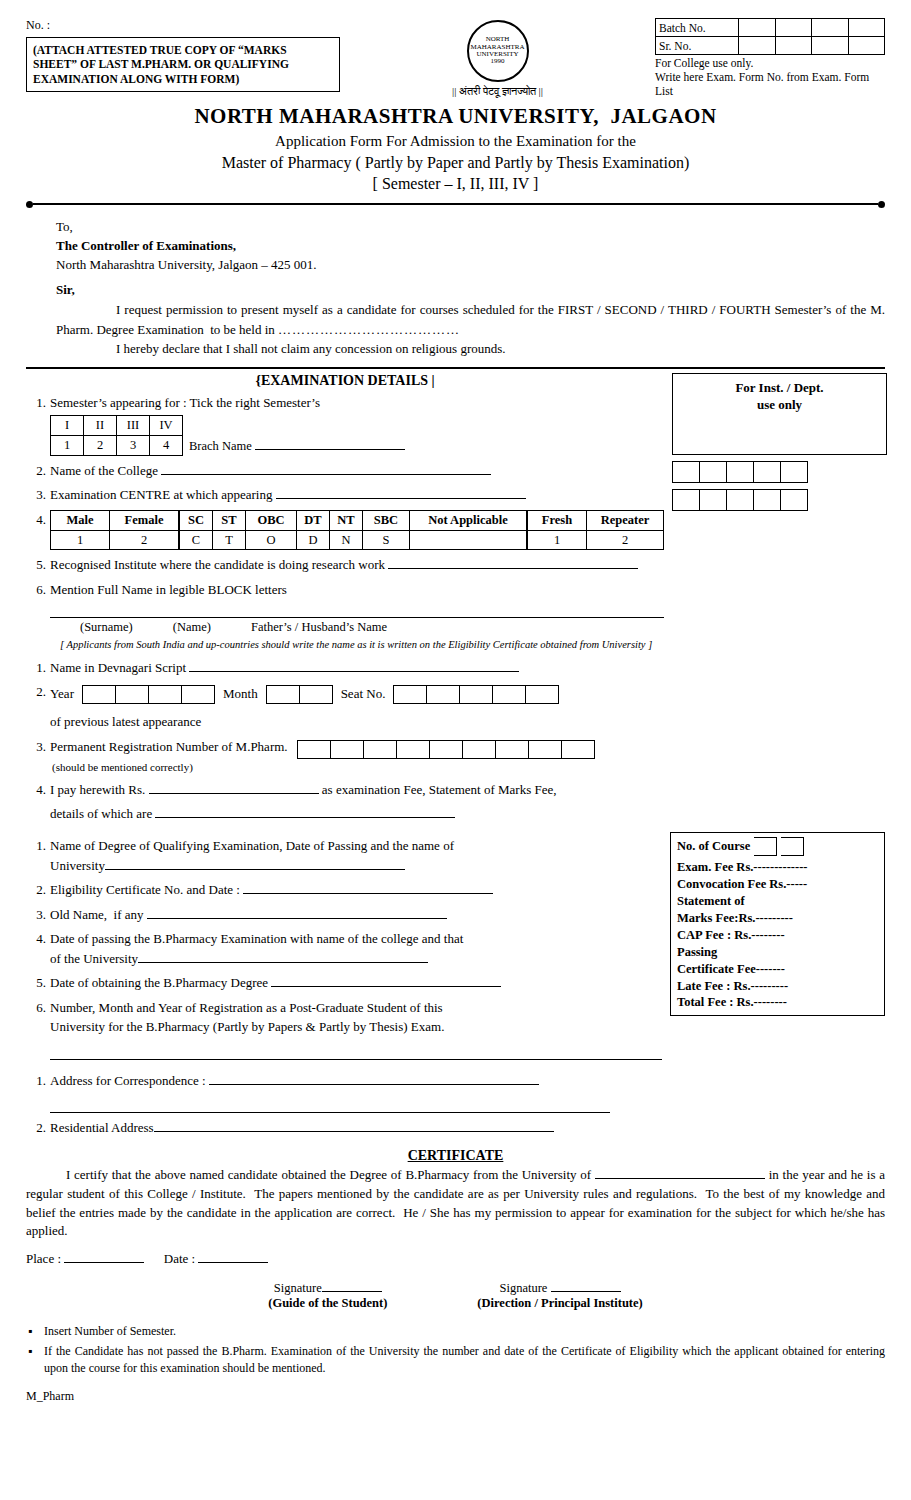No. :
(Attach attested true copy of “Marks Sheet” of last M.Pharm. or Qualifying Examination along with Form)
NORTH MAHARASHTRA
UNIVERSITY
1990
|| अंतरी पेटवू ज्ञानज्योत ||
| Batch No. | | | | |
| Sr. No. | | | | |
For College use only.
Write here Exam. Form No. from Exam. Form List
NORTH MAHARASHTRA UNIVERSITY, JALGAON
Application Form For Admission to the Examination for the
Master of Pharmacy ( Partly by Paper and Partly by Thesis Examination)
[ Semester – I, II, III, IV ]
To,
The Controller of Examinations,
North Maharashtra University, Jalgaon – 425 001.
Sir,
I request permission to present myself as a candidate for courses scheduled for the FIRST / SECOND / THIRD / FOURTH Semester’s of the M. Pharm. Degree Examination to be held in …………………………………
I hereby declare that I shall not claim any concession on religious grounds.
{EXAMINATION DETAILS |
Semester’s appearing for : Tick the right Semester’s
| I | II | III | IV | |
| 1 | 2 | 3 | 4 | Brach Name |
Name of the College
Examination CENTRE at which appearing
| Male | Female | SC | ST | OBC | DT | NT | SBC | Not Applicable | Fresh | Repeater |
| 1 | 2 | C | T | O | D | N | S | | 1 | 2 |
Recognised Institute where the candidate is doing research work
Mention Full Name in legible BLOCK letters
(Surname) (Name) Father’s / Husband’s Name
[ Applicants from South India and up-countries should write the name as it is written on the Eligibility Certificate obtained from University ]
Name in Devnagari Script
Year Month Seat No. of previous latest appearance
Permanent Registration Number of M.Pharm.
(should be mentioned correctly)
I pay herewith Rs. as examination Fee, Statement of Marks Fee,
details of which are
For Inst. / Dept.
use only
Name of Degree of Qualifying Examination, Date of Passing and the name of
University
Eligibility Certificate No. and Date :
Old Name, if any
Date of passing the B.Pharmacy Examination with name of the college and that
of the University
Date of obtaining the B.Pharmacy Degree
Number, Month and Year of Registration as a Post-Graduate Student of this
University for the B.Pharmacy (Partly by Papers & Partly by Thesis) Exam.
No. of Course
Exam. Fee Rs.-------------
Convocation Fee Rs.-----
Statement of
Marks Fee:Rs.---------
CAP Fee : Rs.--------
Passing
Certificate Fee-------
Late Fee : Rs.---------
Total Fee : Rs.--------
Address for Correspondence :
Residential Address
CERTIFICATE
I certify that the above named candidate obtained the Degree of B.Pharmacy from the University of in the year and he is a regular student of this College / Institute. The papers mentioned by the candidate are as per University rules and regulations. To the best of my knowledge and belief the entries made by the candidate in the application are correct. He / She has my permission to appear for examination for the subject for which he/she has applied.
Place : Date :
Signature
(Guide of the Student)
Signature
(Direction / Principal Institute)
Insert Number of Semester.
If the Candidate has not passed the B.Pharm. Examination of the University the number and date of the Certificate of Eligibility which the applicant obtained for entering upon the course for this examination should be mentioned.
M_Pharm